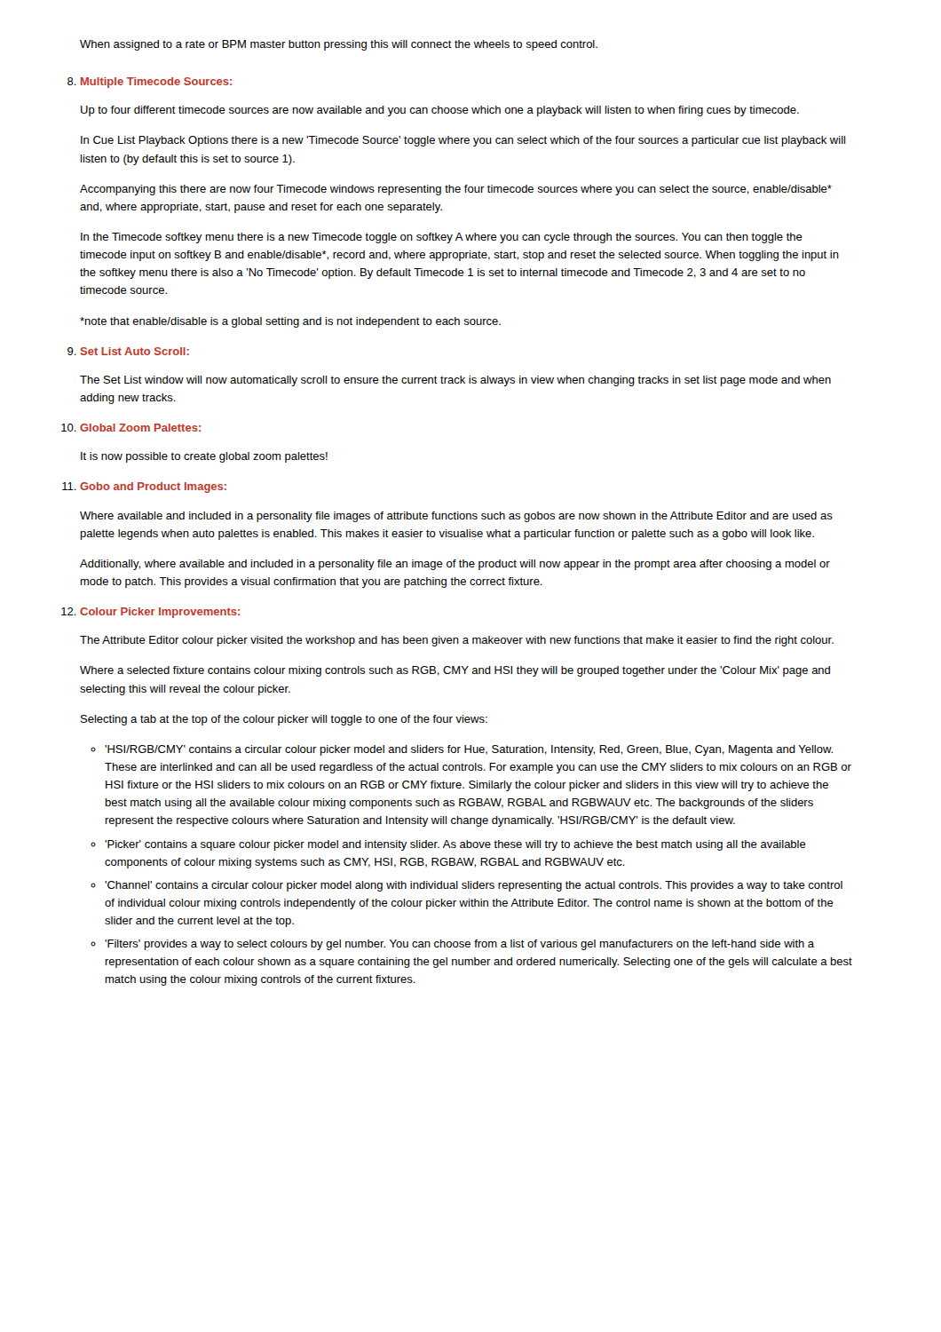When assigned to a rate or BPM master button pressing this will connect the wheels to speed control.
Multiple Timecode Sources:
Up to four different timecode sources are now available and you can choose which one a playback will listen to when firing cues by timecode.
In Cue List Playback Options there is a new 'Timecode Source' toggle where you can select which of the four sources a particular cue list playback will listen to (by default this is set to source 1).
Accompanying this there are now four Timecode windows representing the four timecode sources where you can select the source, enable/disable* and, where appropriate, start, pause and reset for each one separately.
In the Timecode softkey menu there is a new Timecode toggle on softkey A where you can cycle through the sources. You can then toggle the timecode input on softkey B and enable/disable*, record and, where appropriate, start, stop and reset the selected source. When toggling the input in the softkey menu there is also a 'No Timecode' option. By default Timecode 1 is set to internal timecode and Timecode 2, 3 and 4 are set to no timecode source.
*note that enable/disable is a global setting and is not independent to each source.
Set List Auto Scroll:
The Set List window will now automatically scroll to ensure the current track is always in view when changing tracks in set list page mode and when adding new tracks.
Global Zoom Palettes:
It is now possible to create global zoom palettes!
Gobo and Product Images:
Where available and included in a personality file images of attribute functions such as gobos are now shown in the Attribute Editor and are used as palette legends when auto palettes is enabled. This makes it easier to visualise what a particular function or palette such as a gobo will look like.
Additionally, where available and included in a personality file an image of the product will now appear in the prompt area after choosing a model or mode to patch. This provides a visual confirmation that you are patching the correct fixture.
Colour Picker Improvements:
The Attribute Editor colour picker visited the workshop and has been given a makeover with new functions that make it easier to find the right colour.
Where a selected fixture contains colour mixing controls such as RGB, CMY and HSI they will be grouped together under the 'Colour Mix' page and selecting this will reveal the colour picker.
Selecting a tab at the top of the colour picker will toggle to one of the four views:
'HSI/RGB/CMY' contains a circular colour picker model and sliders for Hue, Saturation, Intensity, Red, Green, Blue, Cyan, Magenta and Yellow. These are interlinked and can all be used regardless of the actual controls. For example you can use the CMY sliders to mix colours on an RGB or HSI fixture or the HSI sliders to mix colours on an RGB or CMY fixture. Similarly the colour picker and sliders in this view will try to achieve the best match using all the available colour mixing components such as RGBAW, RGBAL and RGBWAUV etc. The backgrounds of the sliders represent the respective colours where Saturation and Intensity will change dynamically. 'HSI/RGB/CMY' is the default view.
'Picker' contains a square colour picker model and intensity slider. As above these will try to achieve the best match using all the available components of colour mixing systems such as CMY, HSI, RGB, RGBAW, RGBAL and RGBWAUV etc.
'Channel' contains a circular colour picker model along with individual sliders representing the actual controls. This provides a way to take control of individual colour mixing controls independently of the colour picker within the Attribute Editor. The control name is shown at the bottom of the slider and the current level at the top.
'Filters' provides a way to select colours by gel number. You can choose from a list of various gel manufacturers on the left-hand side with a representation of each colour shown as a square containing the gel number and ordered numerically. Selecting one of the gels will calculate a best match using the colour mixing controls of the current fixtures.